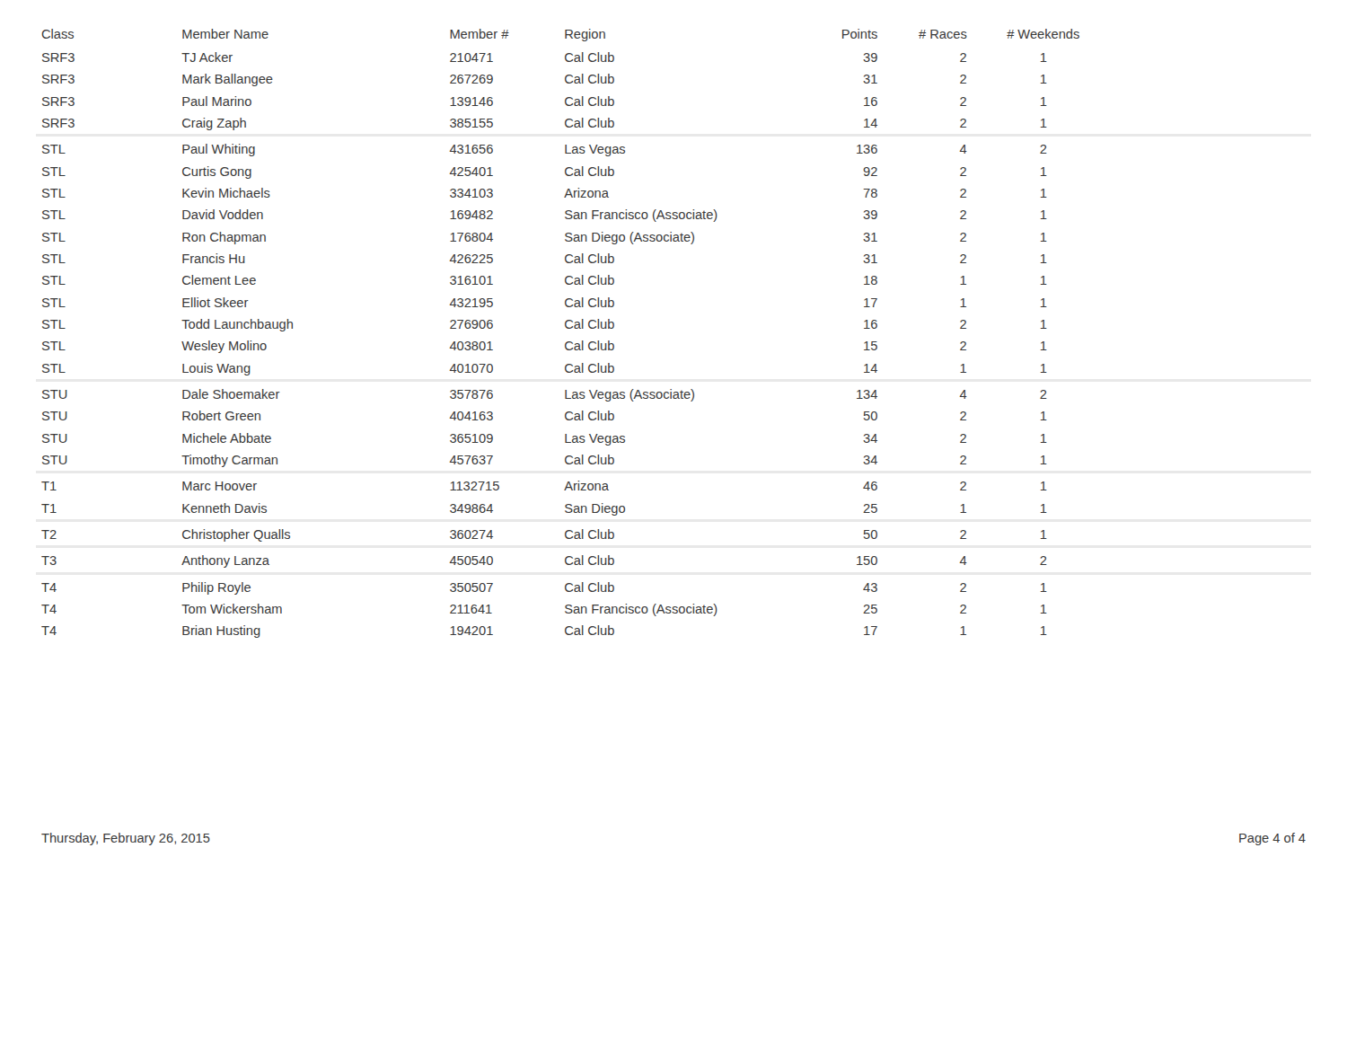| Class | Member Name | Member # | Region | Points | # Races | # Weekends | |
| --- | --- | --- | --- | --- | --- | --- | --- |
| SRF3 | TJ Acker | 210471 | Cal Club | 39 | 2 | 1 | |
| SRF3 | Mark Ballangee | 267269 | Cal Club | 31 | 2 | 1 | |
| SRF3 | Paul Marino | 139146 | Cal Club | 16 | 2 | 1 | |
| SRF3 | Craig Zaph | 385155 | Cal Club | 14 | 2 | 1 | |
| STL | Paul Whiting | 431656 | Las Vegas | 136 | 4 | 2 | |
| STL | Curtis Gong | 425401 | Cal Club | 92 | 2 | 1 | |
| STL | Kevin Michaels | 334103 | Arizona | 78 | 2 | 1 | |
| STL | David Vodden | 169482 | San Francisco (Associate) | 39 | 2 | 1 | |
| STL | Ron Chapman | 176804 | San Diego (Associate) | 31 | 2 | 1 | |
| STL | Francis Hu | 426225 | Cal Club | 31 | 2 | 1 | |
| STL | Clement Lee | 316101 | Cal Club | 18 | 1 | 1 | |
| STL | Elliot Skeer | 432195 | Cal Club | 17 | 1 | 1 | |
| STL | Todd Launchbaugh | 276906 | Cal Club | 16 | 2 | 1 | |
| STL | Wesley Molino | 403801 | Cal Club | 15 | 2 | 1 | |
| STL | Louis Wang | 401070 | Cal Club | 14 | 1 | 1 | |
| STU | Dale Shoemaker | 357876 | Las Vegas (Associate) | 134 | 4 | 2 | |
| STU | Robert Green | 404163 | Cal Club | 50 | 2 | 1 | |
| STU | Michele Abbate | 365109 | Las Vegas | 34 | 2 | 1 | |
| STU | Timothy Carman | 457637 | Cal Club | 34 | 2 | 1 | |
| T1 | Marc Hoover | 1132715 | Arizona | 46 | 2 | 1 | |
| T1 | Kenneth Davis | 349864 | San Diego | 25 | 1 | 1 | |
| T2 | Christopher Qualls | 360274 | Cal Club | 50 | 2 | 1 | |
| T3 | Anthony Lanza | 450540 | Cal Club | 150 | 4 | 2 | |
| T4 | Philip Royle | 350507 | Cal Club | 43 | 2 | 1 | |
| T4 | Tom Wickersham | 211641 | San Francisco (Associate) | 25 | 2 | 1 | |
| T4 | Brian Husting | 194201 | Cal Club | 17 | 1 | 1 | |
Thursday, February 26, 2015 Page 4 of 4